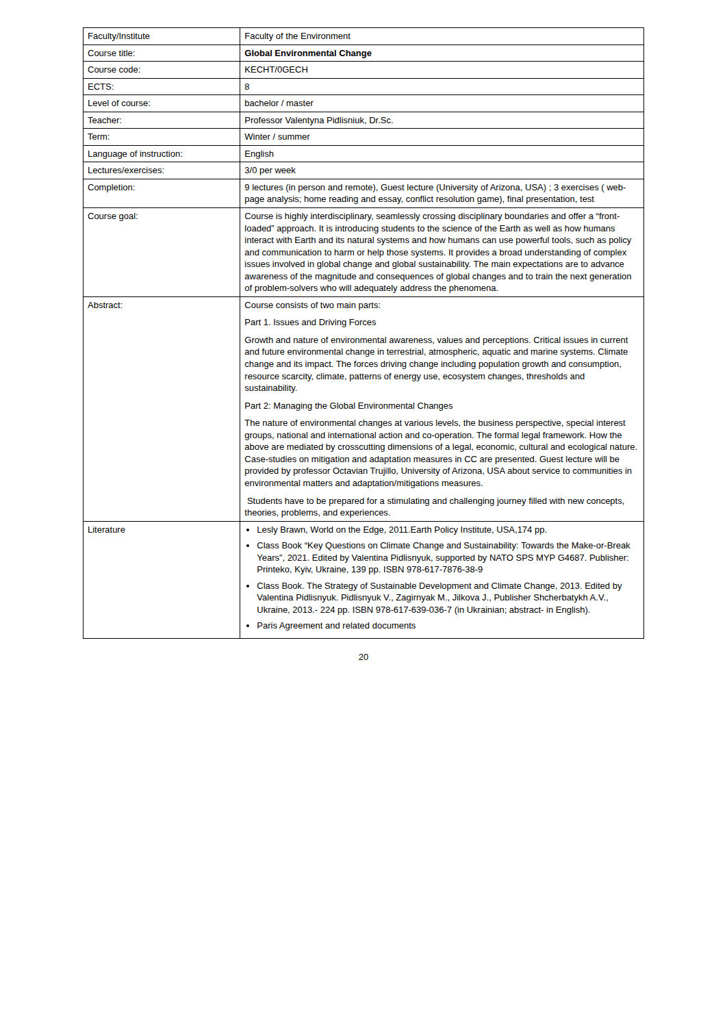| Faculty/Institute | Faculty of the Environment |
| Course title: | Global Environmental Change |
| Course code: | KECHT/0GECH |
| ECTS: | 8 |
| Level of course: | bachelor / master |
| Teacher: | Professor Valentyna Pidlisniuk, Dr.Sc. |
| Term: | Winter / summer |
| Language of instruction: | English |
| Lectures/exercises: | 3/0 per week |
| Completion: | 9 lectures (in person and remote), Guest lecture (University of Arizona, USA) ; 3 exercises ( web-page analysis; home reading and essay, conflict resolution game), final presentation, test |
| Course goal: | Course is highly interdisciplinary, seamlessly crossing disciplinary boundaries and offer a “front-loaded” approach. It is introducing students to the science of the Earth as well as how humans interact with Earth and its natural systems and how humans can use powerful tools, such as policy and communication to harm or help those systems. It provides a broad understanding of complex issues involved in global change and global sustainability. The main expectations are to advance awareness of the magnitude and consequences of global changes and to train the next generation of problem-solvers who will adequately address the phenomena. |
| Abstract: | Course consists of two main parts: Part 1. Issues and Driving Forces Growth and nature of environmental awareness, values and perceptions. Critical issues in current and future environmental change in terrestrial, atmospheric, aquatic and marine systems. Climate change and its impact. The forces driving change including population growth and consumption, resource scarcity, climate, patterns of energy use, ecosystem changes, thresholds and sustainability. Part 2: Managing the Global Environmental Changes The nature of environmental changes at various levels, the business perspective, special interest groups, national and international action and co-operation. The formal legal framework. How the above are mediated by crosscutting dimensions of a legal, economic, cultural and ecological nature. Case-studies on mitigation and adaptation measures in CC are presented. Guest lecture will be provided by professor Octavian Trujillo, University of Arizona, USA about service to communities in environmental matters and adaptation/mitigations measures. Students have to be prepared for a stimulating and challenging journey filled with new concepts, theories, problems, and experiences. |
| Literature | Lesly Brawn, World on the Edge, 2011.Earth Policy Institute, USA,174 pp. Class Book “Key Questions on Climate Change and Sustainability: Towards the Make-or-Break Years”, 2021. Edited by Valentina Pidlisnyuk, supported by NATO SPS MYP G4687. Publisher: Printeko, Kyiv, Ukraine, 139 pp. ISBN 978-617-7876-38-9 Class Book. The Strategy of Sustainable Development and Climate Change, 2013. Edited by Valentina Pidlisnyuk. Pidlisnyuk V., Zagirnyak M., Jilkova J., Publisher Shcherbatykh A.V., Ukraine, 2013.- 224 pp. ISBN 978-617-639-036-7 (in Ukrainian; abstract- in English). Paris Agreement and related documents |
20